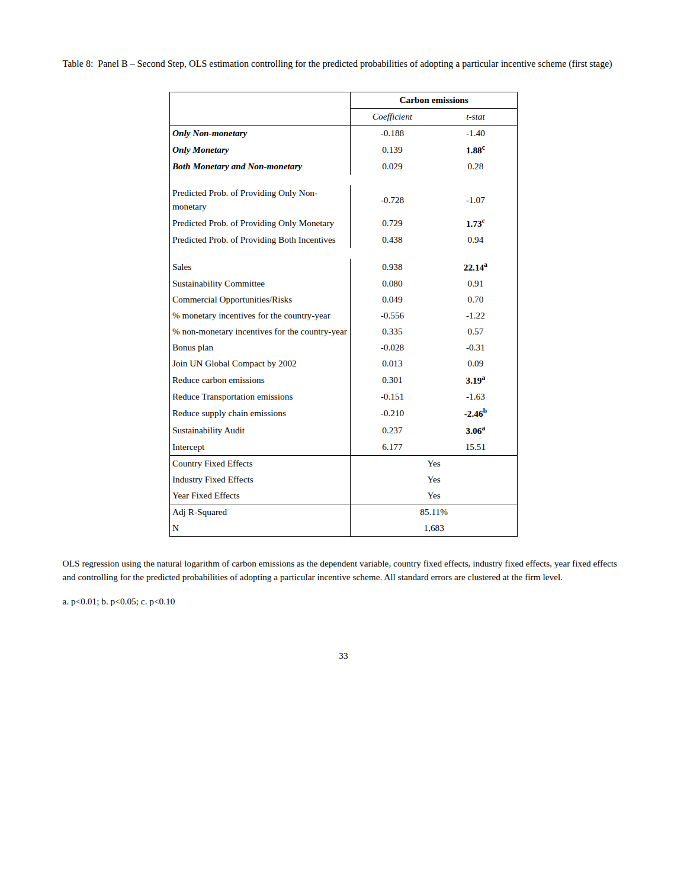Table 8: Panel B – Second Step, OLS estimation controlling for the predicted probabilities of adopting a particular incentive scheme (first stage)
| | Carbon emissions |
| --- | --- |
| | Coefficient | t-stat |
| Only Non-monetary | -0.188 | -1.40 |
| Only Monetary | 0.139 | 1.88 c |
| Both Monetary and Non-monetary | 0.029 | 0.28 |
| Predicted Prob. of Providing Only Non-monetary | -0.728 | -1.07 |
| Predicted Prob. of Providing Only Monetary | 0.729 | 1.73 c |
| Predicted Prob. of Providing Both Incentives | 0.438 | 0.94 |
| Sales | 0.938 | 22.14 a |
| Sustainability Committee | 0.080 | 0.91 |
| Commercial Opportunities/Risks | 0.049 | 0.70 |
| % monetary incentives for the country-year | -0.556 | -1.22 |
| % non-monetary incentives for the country-year | 0.335 | 0.57 |
| Bonus plan | -0.028 | -0.31 |
| Join UN Global Compact by 2002 | 0.013 | 0.09 |
| Reduce carbon emissions | 0.301 | 3.19 a |
| Reduce Transportation emissions | -0.151 | -1.63 |
| Reduce supply chain emissions | -0.210 | -2.46 b |
| Sustainability Audit | 0.237 | 3.06 a |
| Intercept | 6.177 | 15.51 |
| Country Fixed Effects | Yes |
| Industry Fixed Effects | Yes |
| Year Fixed Effects | Yes |
| Adj R-Squared | 85.11% |
| N | 1,683 |
OLS regression using the natural logarithm of carbon emissions as the dependent variable, country fixed effects, industry fixed effects, year fixed effects and controlling for the predicted probabilities of adopting a particular incentive scheme. All standard errors are clustered at the firm level.
a. p<0.01; b. p<0.05; c. p<0.10
33